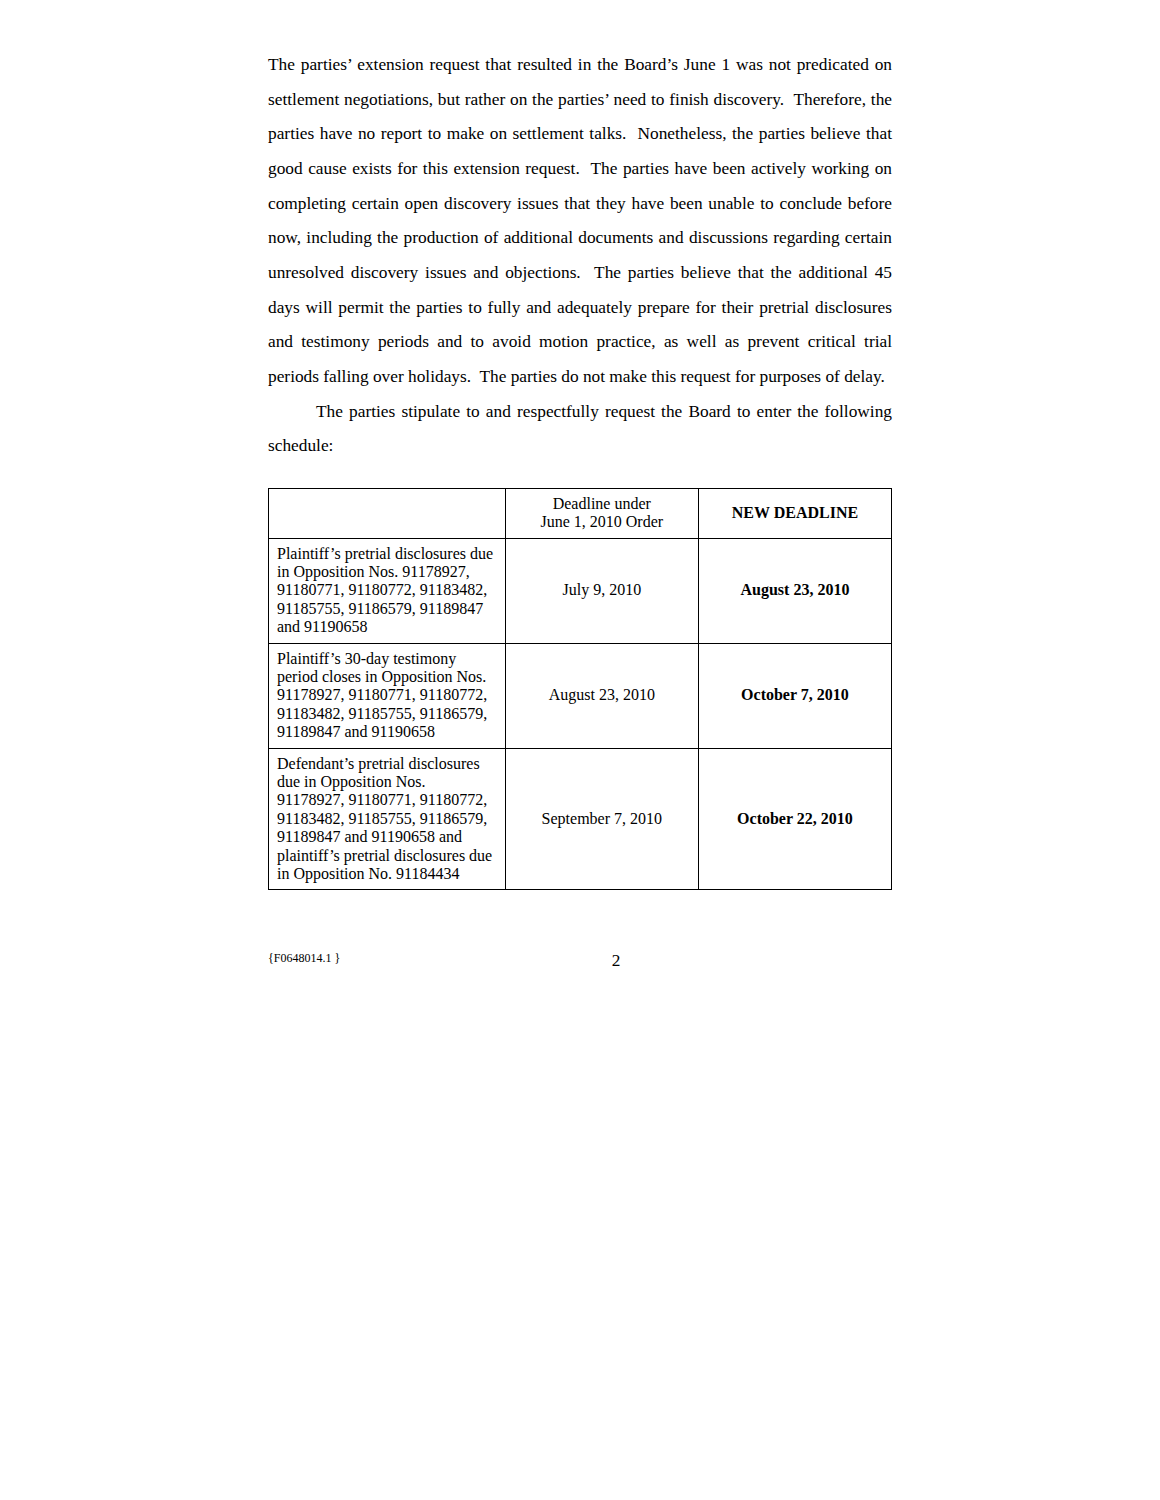The parties’ extension request that resulted in the Board’s June 1 was not predicated on settlement negotiations, but rather on the parties’ need to finish discovery. Therefore, the parties have no report to make on settlement talks. Nonetheless, the parties believe that good cause exists for this extension request. The parties have been actively working on completing certain open discovery issues that they have been unable to conclude before now, including the production of additional documents and discussions regarding certain unresolved discovery issues and objections. The parties believe that the additional 45 days will permit the parties to fully and adequately prepare for their pretrial disclosures and testimony periods and to avoid motion practice, as well as prevent critical trial periods falling over holidays. The parties do not make this request for purposes of delay.
The parties stipulate to and respectfully request the Board to enter the following schedule:
| | Deadline under June 1, 2010 Order | NEW DEADLINE |
| --- | --- | --- |
| Plaintiff’s pretrial disclosures due in Opposition Nos. 91178927, 91180771, 91180772, 91183482, 91185755, 91186579, 91189847 and 91190658 | July 9, 2010 | August 23, 2010 |
| Plaintiff’s 30-day testimony period closes in Opposition Nos. 91178927, 91180771, 91180772, 91183482, 91185755, 91186579, 91189847 and 91190658 | August 23, 2010 | October 7, 2010 |
| Defendant’s pretrial disclosures due in Opposition Nos. 91178927, 91180771, 91180772, 91183482, 91185755, 91186579, 91189847 and 91190658 and plaintiff’s pretrial disclosures due in Opposition No. 91184434 | September 7, 2010 | October 22, 2010 |
{F0648014.1 }
2